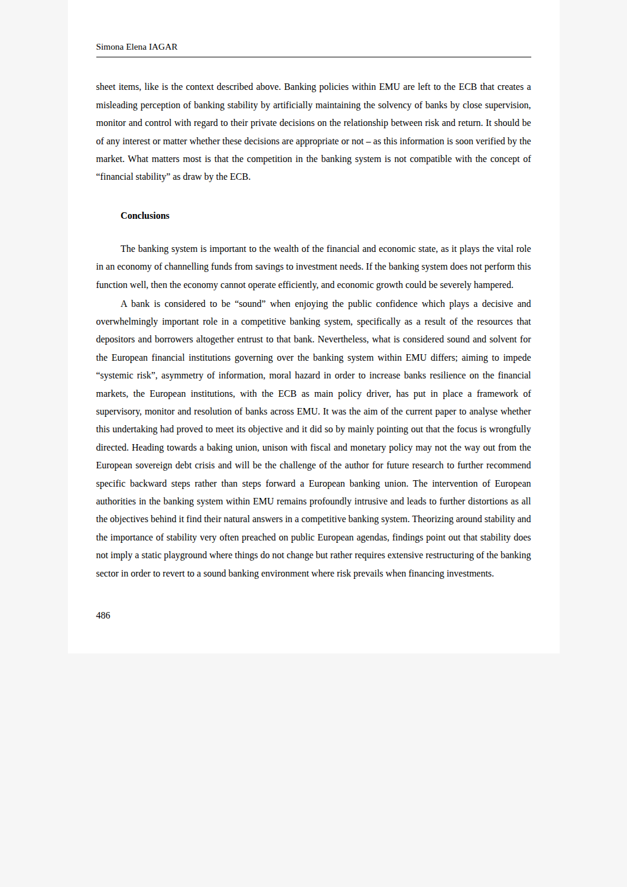Simona Elena IAGAR
sheet items, like is the context described above. Banking policies within EMU are left to the ECB that creates a misleading perception of banking stability by artificially maintaining the solvency of banks by close supervision, monitor and control with regard to their private decisions on the relationship between risk and return. It should be of any interest or matter whether these decisions are appropriate or not – as this information is soon verified by the market. What matters most is that the competition in the banking system is not compatible with the concept of “financial stability” as draw by the ECB.
Conclusions
The banking system is important to the wealth of the financial and economic state, as it plays the vital role in an economy of channelling funds from savings to investment needs. If the banking system does not perform this function well, then the economy cannot operate efficiently, and economic growth could be severely hampered.
A bank is considered to be “sound” when enjoying the public confidence which plays a decisive and overwhelmingly important role in a competitive banking system, specifically as a result of the resources that depositors and borrowers altogether entrust to that bank. Nevertheless, what is considered sound and solvent for the European financial institutions governing over the banking system within EMU differs; aiming to impede “systemic risk”, asymmetry of information, moral hazard in order to increase banks resilience on the financial markets, the European institutions, with the ECB as main policy driver, has put in place a framework of supervisory, monitor and resolution of banks across EMU. It was the aim of the current paper to analyse whether this undertaking had proved to meet its objective and it did so by mainly pointing out that the focus is wrongfully directed. Heading towards a baking union, unison with fiscal and monetary policy may not the way out from the European sovereign debt crisis and will be the challenge of the author for future research to further recommend specific backward steps rather than steps forward a European banking union. The intervention of European authorities in the banking system within EMU remains profoundly intrusive and leads to further distortions as all the objectives behind it find their natural answers in a competitive banking system. Theorizing around stability and the importance of stability very often preached on public European agendas, findings point out that stability does not imply a static playground where things do not change but rather requires extensive restructuring of the banking sector in order to revert to a sound banking environment where risk prevails when financing investments.
486